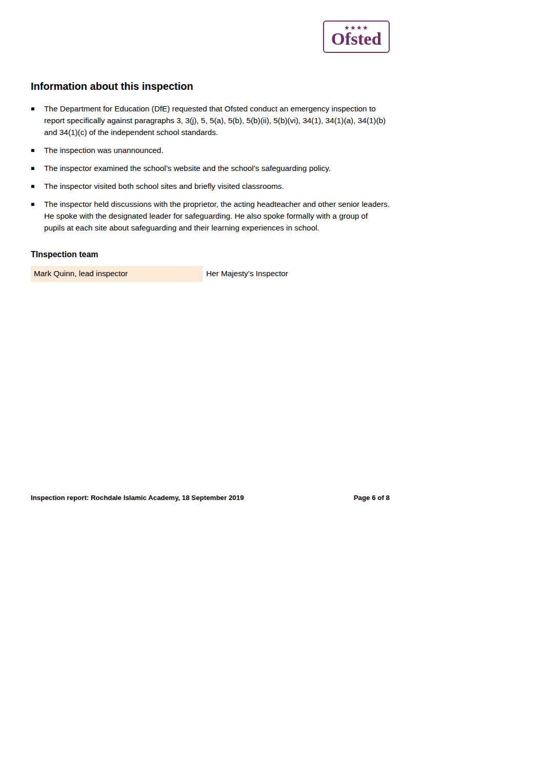★★★★
Ofsted
Information about this inspection
The Department for Education (DfE) requested that Ofsted conduct an emergency inspection to report specifically against paragraphs 3, 3(j), 5, 5(a), 5(b), 5(b)(ii), 5(b)(vi), 34(1), 34(1)(a), 34(1)(b) and 34(1)(c) of the independent school standards.
The inspection was unannounced.
The inspector examined the school’s website and the school’s safeguarding policy.
The inspector visited both school sites and briefly visited classrooms.
The inspector held discussions with the proprietor, the acting headteacher and other senior leaders. He spoke with the designated leader for safeguarding. He also spoke formally with a group of pupils at each site about safeguarding and their learning experiences in school.
TInspection team
| Mark Quinn, lead inspector | Her Majesty’s Inspector |
Inspection report: Rochdale Islamic Academy, 18 September 2019 Page 6 of 8